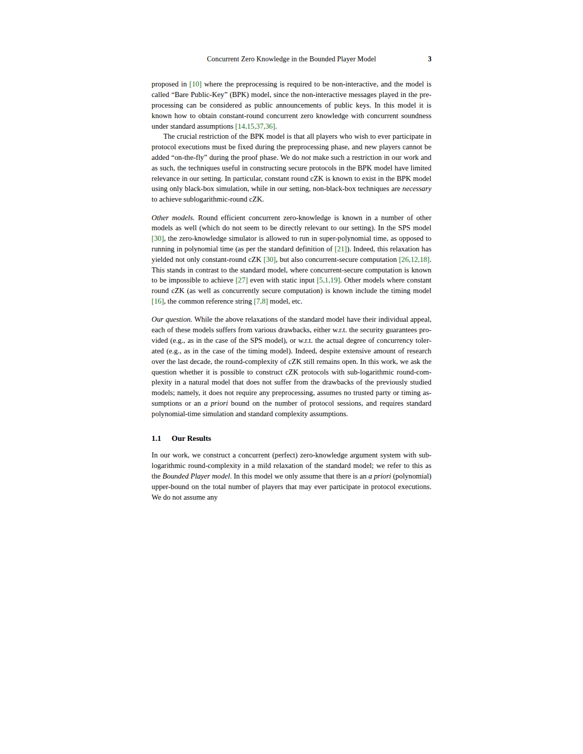Concurrent Zero Knowledge in the Bounded Player Model 3
proposed in [10] where the preprocessing is required to be non-interactive, and the model is called “Bare Public-Key” (BPK) model, since the non-interactive messages played in the preprocessing can be considered as public announcements of public keys. In this model it is known how to obtain constant-round concurrent zero knowledge with concurrent soundness under standard assumptions [14,15,37,36].
The crucial restriction of the BPK model is that all players who wish to ever participate in protocol executions must be fixed during the preprocessing phase, and new players cannot be added “on-the-fly” during the proof phase. We do not make such a restriction in our work and as such, the techniques useful in constructing secure protocols in the BPK model have limited relevance in our setting. In particular, constant round cZK is known to exist in the BPK model using only black-box simulation, while in our setting, non-black-box techniques are necessary to achieve sublogarithmic-round cZK.
Other models. Round efficient concurrent zero-knowledge is known in a number of other models as well (which do not seem to be directly relevant to our setting). In the SPS model [30], the zero-knowledge simulator is allowed to run in super-polynomial time, as opposed to running in polynomial time (as per the standard definition of [21]). Indeed, this relaxation has yielded not only constant-round cZK [30], but also concurrent-secure computation [26,12,18]. This stands in contrast to the standard model, where concurrent-secure computation is known to be impossible to achieve [27] even with static input [5,1,19]. Other models where constant round cZK (as well as concurrently secure computation) is known include the timing model [16], the common reference string [7,8] model, etc.
Our question. While the above relaxations of the standard model have their individual appeal, each of these models suffers from various drawbacks, either w.r.t. the security guarantees provided (e.g., as in the case of the SPS model), or w.r.t. the actual degree of concurrency tolerated (e.g., as in the case of the timing model). Indeed, despite extensive amount of research over the last decade, the round-complexity of cZK still remains open. In this work, we ask the question whether it is possible to construct cZK protocols with sub-logarithmic round-complexity in a natural model that does not suffer from the drawbacks of the previously studied models; namely, it does not require any preprocessing, assumes no trusted party or timing assumptions or an a priori bound on the number of protocol sessions, and requires standard polynomial-time simulation and standard complexity assumptions.
1.1 Our Results
In our work, we construct a concurrent (perfect) zero-knowledge argument system with sub-logarithmic round-complexity in a mild relaxation of the standard model; we refer to this as the Bounded Player model. In this model we only assume that there is an a priori (polynomial) upper-bound on the total number of players that may ever participate in protocol executions. We do not assume any